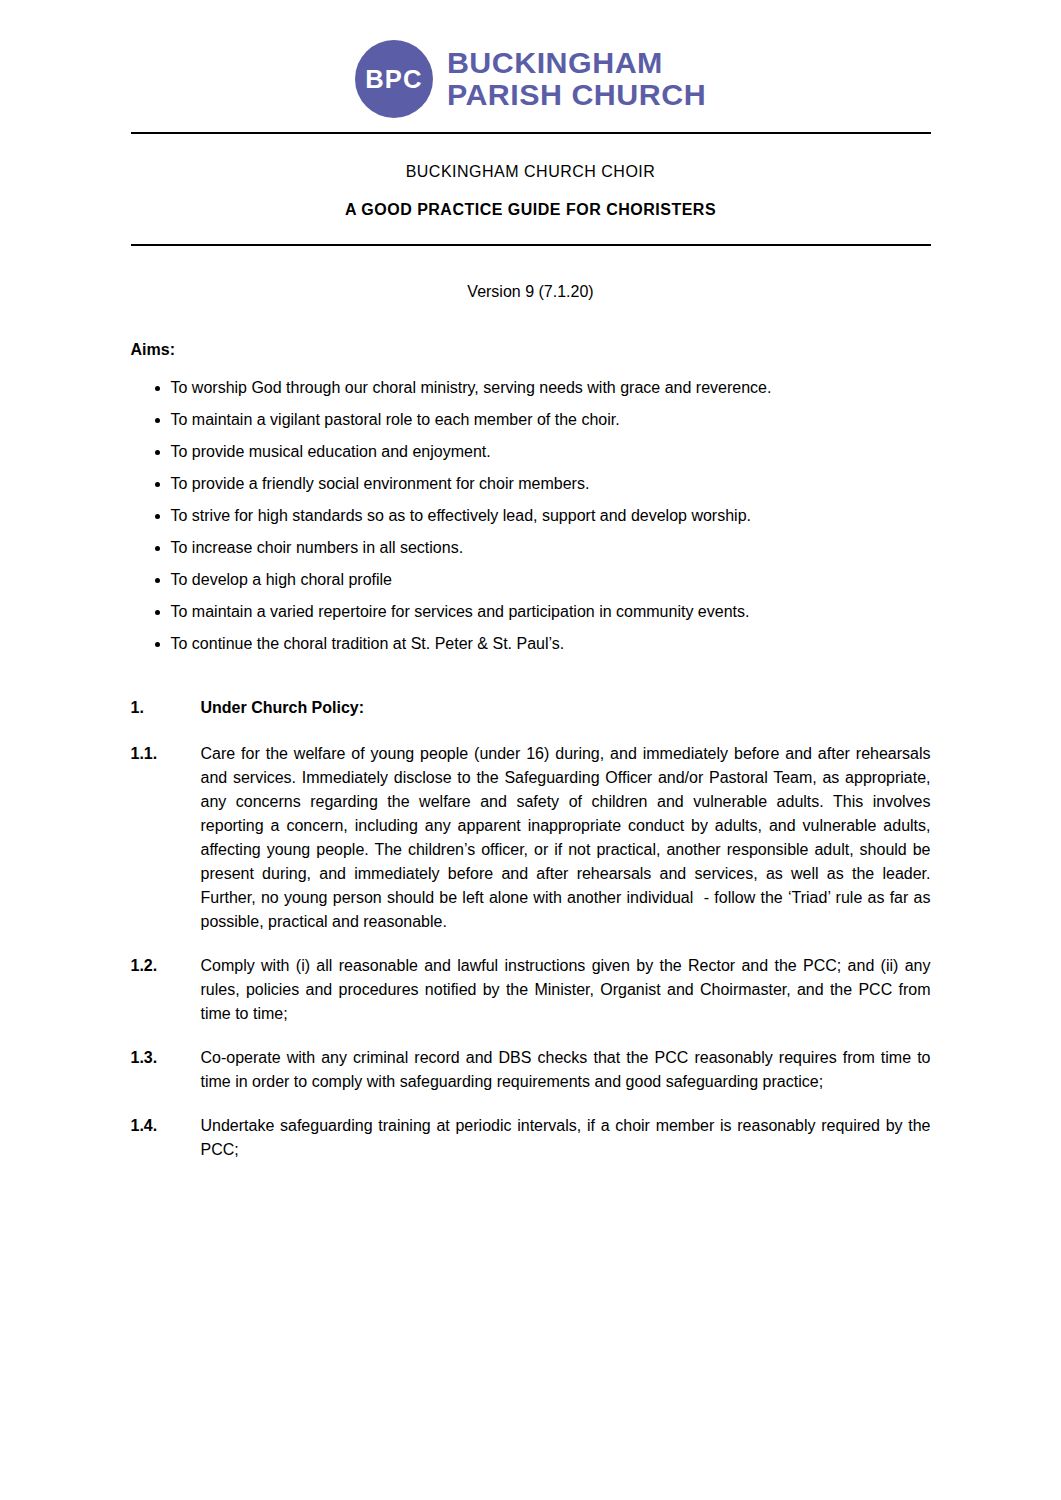BPC
BUCKINGHAM
PARISH CHURCH
BUCKINGHAM CHURCH CHOIR
A GOOD PRACTICE GUIDE FOR CHORISTERS
Version 9 (7.1.20)
Aims:
To worship God through our choral ministry, serving needs with grace and reverence.
To maintain a vigilant pastoral role to each member of the choir.
To provide musical education and enjoyment.
To provide a friendly social environment for choir members.
To strive for high standards so as to effectively lead, support and develop worship.
To increase choir numbers in all sections.
To develop a high choral profile
To maintain a varied repertoire for services and participation in community events.
To continue the choral tradition at St. Peter & St. Paul’s.
1.
Under Church Policy:
1.1.
Care for the welfare of young people (under 16) during, and immediately before and after rehearsals and services. Immediately disclose to the Safeguarding Officer and/or Pastoral Team, as appropriate, any concerns regarding the welfare and safety of children and vulnerable adults. This involves reporting a concern, including any apparent inappropriate conduct by adults, and vulnerable adults, affecting young people. The children’s officer, or if not practical, another responsible adult, should be present during, and immediately before and after rehearsals and services, as well as the leader. Further, no young person should be left alone with another individual - follow the ‘Triad’ rule as far as possible, practical and reasonable.
1.2.
Comply with (i) all reasonable and lawful instructions given by the Rector and the PCC; and (ii) any rules, policies and procedures notified by the Minister, Organist and Choirmaster, and the PCC from time to time;
1.3.
Co-operate with any criminal record and DBS checks that the PCC reasonably requires from time to time in order to comply with safeguarding requirements and good safeguarding practice;
1.4.
Undertake safeguarding training at periodic intervals, if a choir member is reasonably required by the PCC;